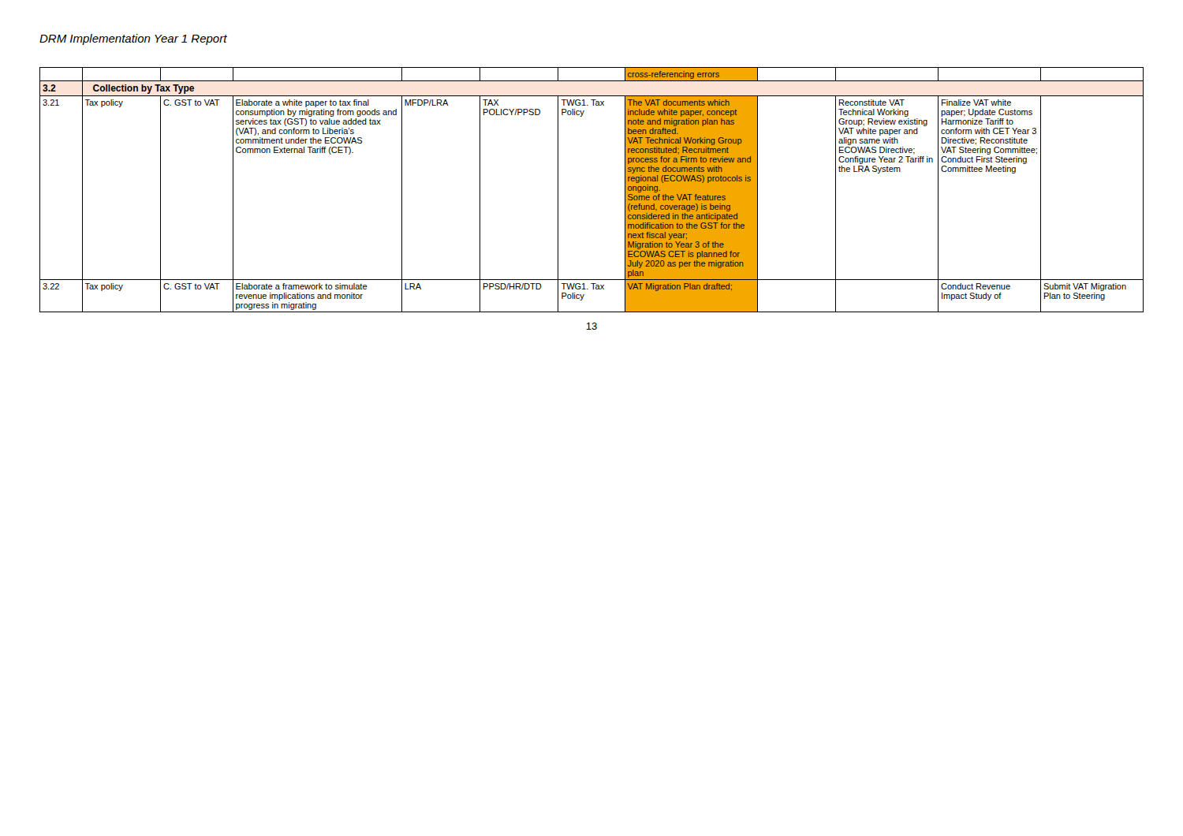DRM Implementation Year 1 Report
| | | | | | | | cross-referencing errors | | | | |
| 3.2 | Collection by Tax Type |
| 3.21 | Tax policy | C. GST to VAT | Elaborate a white paper to tax final consumption by migrating from goods and services tax (GST) to value added tax (VAT), and conform to Liberia’s commitment under the ECOWAS Common External Tariff (CET). | MFDP/LRA | TAX POLICY/PPSD | TWG1. Tax Policy | The VAT documents which include white paper, concept note and migration plan has been drafted. VAT Technical Working Group reconstituted; Recruitment process for a Firm to review and sync the documents with regional (ECOWAS) protocols is ongoing. Some of the VAT features (refund, coverage) is being considered in the anticipated modification to the GST for the next fiscal year; Migration to Year 3 of the ECOWAS CET is planned for July 2020 as per the migration plan | | Reconstitute VAT Technical Working Group; Review existing VAT white paper and align same with ECOWAS Directive; Configure Year 2 Tariff in the LRA System | Finalize VAT white paper; Update Customs Harmonize Tariff to conform with CET Year 3 Directive; Reconstitute VAT Steering Committee; Conduct First Steering Committee Meeting | |
| 3.22 | Tax policy | C. GST to VAT | Elaborate a framework to simulate revenue implications and monitor progress in migrating | LRA | PPSD/HR/DTD | TWG1. Tax Policy | VAT Migration Plan drafted; | | | Conduct Revenue Impact Study of | Submit VAT Migration Plan to Steering |
13